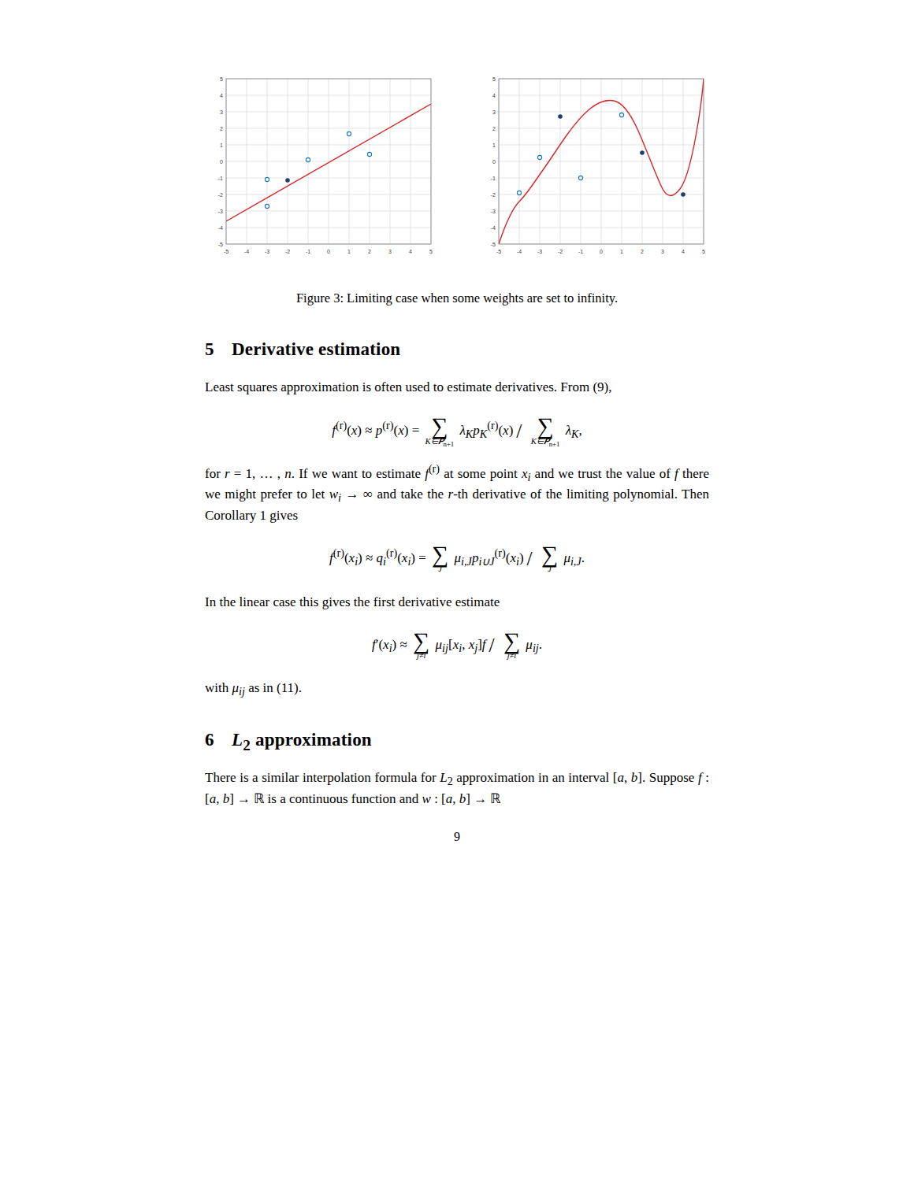5 4 3 2 1 0 -1 -2 -3 -4 -5 -5 -4 -3 -2 -1 0 1 2 3 4 5
5 4 3 2 1 0 -1 -2 -3 -4 -5 -5 -4 -3 -2 -1 0 1 2 3 4 5
Figure 3: Limiting case when some weights are set to infinity.
5 Derivative estimation
Least squares approximation is often used to estimate derivatives. From (9),
f(r)(x) ≈ p(r)(x) = ∑K∈𝑷n+1 λKpK(r)(x)/ ∑K∈𝑷n+1 λK,
for r = 1, … , n. If we want to estimate f(r) at some point xi and we trust the value of f there we might prefer to let wi → ∞ and take the r-th derivative of the limiting polynomial. Then Corollary 1 gives
f(r)(xi) ≈ qi(r)(xi) = ∑J μi,Jpi∪J(r)(xi)/ ∑J μi,J.
In the linear case this gives the first derivative estimate
f′(xi) ≈ ∑j≠i μij[xi, xj]f/ ∑j≠i μij.
with μij as in (11).
6 L2 approximation
There is a similar interpolation formula for L2 approximation in an interval [a, b]. Suppose f : [a, b] → ℝ is a continuous function and w : [a, b] → ℝ
9